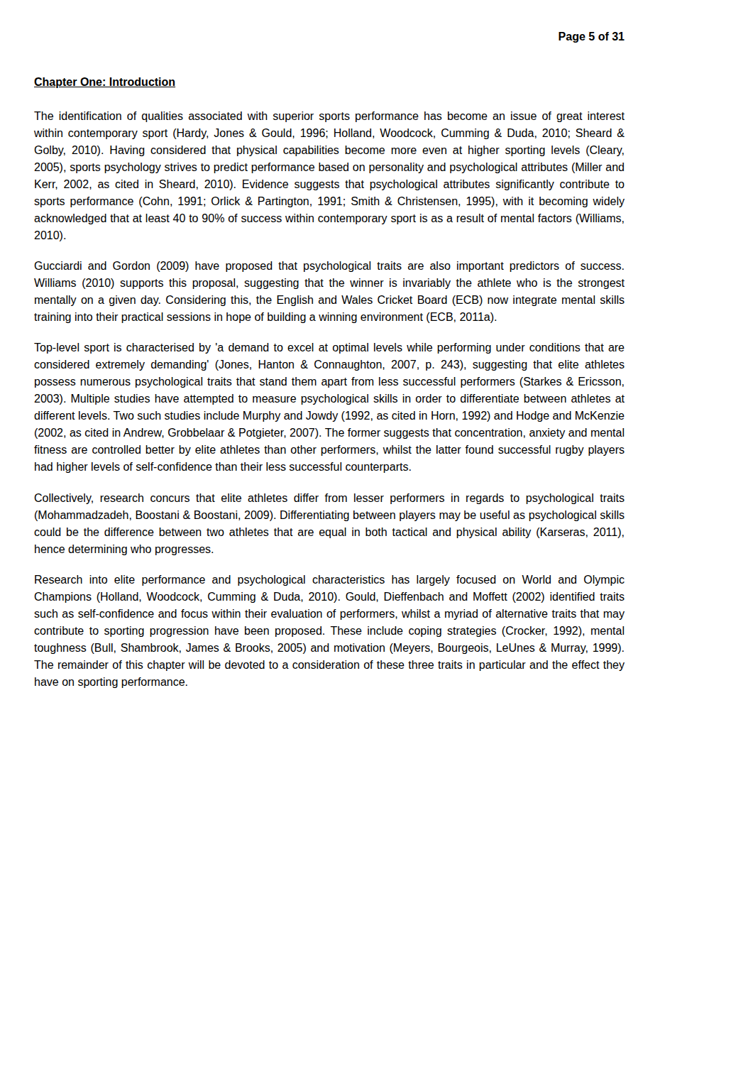Page 5 of 31
Chapter One: Introduction
The identification of qualities associated with superior sports performance has become an issue of great interest within contemporary sport (Hardy, Jones & Gould, 1996; Holland, Woodcock, Cumming & Duda, 2010; Sheard & Golby, 2010). Having considered that physical capabilities become more even at higher sporting levels (Cleary, 2005), sports psychology strives to predict performance based on personality and psychological attributes (Miller and Kerr, 2002, as cited in Sheard, 2010). Evidence suggests that psychological attributes significantly contribute to sports performance (Cohn, 1991; Orlick & Partington, 1991; Smith & Christensen, 1995), with it becoming widely acknowledged that at least 40 to 90% of success within contemporary sport is as a result of mental factors (Williams, 2010).
Gucciardi and Gordon (2009) have proposed that psychological traits are also important predictors of success. Williams (2010) supports this proposal, suggesting that the winner is invariably the athlete who is the strongest mentally on a given day. Considering this, the English and Wales Cricket Board (ECB) now integrate mental skills training into their practical sessions in hope of building a winning environment (ECB, 2011a).
Top-level sport is characterised by 'a demand to excel at optimal levels while performing under conditions that are considered extremely demanding' (Jones, Hanton & Connaughton, 2007, p. 243), suggesting that elite athletes possess numerous psychological traits that stand them apart from less successful performers (Starkes & Ericsson, 2003). Multiple studies have attempted to measure psychological skills in order to differentiate between athletes at different levels. Two such studies include Murphy and Jowdy (1992, as cited in Horn, 1992) and Hodge and McKenzie (2002, as cited in Andrew, Grobbelaar & Potgieter, 2007). The former suggests that concentration, anxiety and mental fitness are controlled better by elite athletes than other performers, whilst the latter found successful rugby players had higher levels of self-confidence than their less successful counterparts.
Collectively, research concurs that elite athletes differ from lesser performers in regards to psychological traits (Mohammadzadeh, Boostani & Boostani, 2009). Differentiating between players may be useful as psychological skills could be the difference between two athletes that are equal in both tactical and physical ability (Karseras, 2011), hence determining who progresses.
Research into elite performance and psychological characteristics has largely focused on World and Olympic Champions (Holland, Woodcock, Cumming & Duda, 2010). Gould, Dieffenbach and Moffett (2002) identified traits such as self-confidence and focus within their evaluation of performers, whilst a myriad of alternative traits that may contribute to sporting progression have been proposed. These include coping strategies (Crocker, 1992), mental toughness (Bull, Shambrook, James & Brooks, 2005) and motivation (Meyers, Bourgeois, LeUnes & Murray, 1999). The remainder of this chapter will be devoted to a consideration of these three traits in particular and the effect they have on sporting performance.